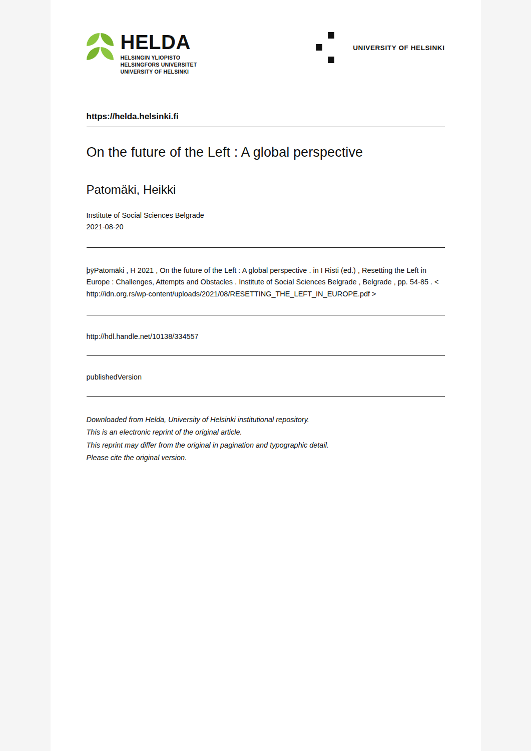HELDA HELSINGIN YLIOPISTO HELSINGFORS UNIVERSITET UNIVERSITY OF HELSINKI
UNIVERSITY OF HELSINKI
https://helda.helsinki.fi
On the future of the Left : A global perspective
Patomäki, Heikki
Institute of Social Sciences Belgrade
2021-08-20
þÿPatomäki , H 2021 , On the future of the Left : A global perspective . in I Risti (ed.) , Resetting the Left in Europe : Challenges, Attempts and Obstacles . Institute of Social Sciences Belgrade , Belgrade , pp. 54-85 . < http://idn.org.rs/wp-content/uploads/2021/08/RESETTING_THE_LEFT_IN_EUROPE.pdf >
http://hdl.handle.net/10138/334557
publishedVersion
Downloaded from Helda, University of Helsinki institutional repository.
This is an electronic reprint of the original article.
This reprint may differ from the original in pagination and typographic detail.
Please cite the original version.